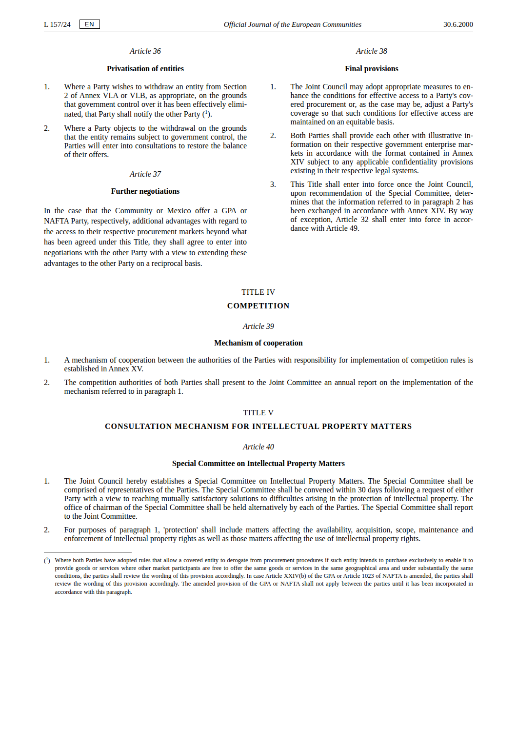L 157/24 EN
Official Journal of the European Communities
30.6.2000
Article 36
Privatisation of entities
1.
Where a Party wishes to withdraw an entity from Section 2 of Annex VI.A or VI.B, as appropriate, on the grounds that government control over it has been effectively eliminated, that Party shall notify the other Party (1).
2.
Where a Party objects to the withdrawal on the grounds that the entity remains subject to government control, the Parties will enter into consultations to restore the balance of their offers.
Article 37
Further negotiations
In the case that the Community or Mexico offer a GPA or NAFTA Party, respectively, additional advantages with regard to the access to their respective procurement markets beyond what has been agreed under this Title, they shall agree to enter into negotiations with the other Party with a view to extending these advantages to the other Party on a reciprocal basis.
Article 38
Final provisions
1.
The Joint Council may adopt appropriate measures to enhance the conditions for effective access to a Party's covered procurement or, as the case may be, adjust a Party's coverage so that such conditions for effective access are maintained on an equitable basis.
2.
Both Parties shall provide each other with illustrative information on their respective government enterprise markets in accordance with the format contained in Annex XIV subject to any applicable confidentiality provisions existing in their respective legal systems.
3.
This Title shall enter into force once the Joint Council, upon recommendation of the Special Committee, determines that the information referred to in paragraph 2 has been exchanged in accordance with Annex XIV. By way of exception, Article 32 shall enter into force in accordance with Article 49.
TITLE IV
COMPETITION
Article 39
Mechanism of cooperation
1.
A mechanism of cooperation between the authorities of the Parties with responsibility for implementation of competition rules is established in Annex XV.
2.
The competition authorities of both Parties shall present to the Joint Committee an annual report on the implementation of the mechanism referred to in paragraph 1.
TITLE V
CONSULTATION MECHANISM FOR INTELLECTUAL PROPERTY MATTERS
Article 40
Special Committee on Intellectual Property Matters
1.
The Joint Council hereby establishes a Special Committee on Intellectual Property Matters. The Special Committee shall be comprised of representatives of the Parties. The Special Committee shall be convened within 30 days following a request of either Party with a view to reaching mutually satisfactory solutions to difficulties arising in the protection of intellectual property. The office of chairman of the Special Committee shall be held alternatively by each of the Parties. The Special Committee shall report to the Joint Committee.
2.
For purposes of paragraph 1, 'protection' shall include matters affecting the availability, acquisition, scope, maintenance and enforcement of intellectual property rights as well as those matters affecting the use of intellectual property rights.
(1)
Where both Parties have adopted rules that allow a covered entity to derogate from procurement procedures if such entity intends to purchase exclusively to enable it to provide goods or services where other market participants are free to offer the same goods or services in the same geographical area and under substantially the same conditions, the parties shall review the wording of this provision accordingly. In case Article XXIV(b) of the GPA or Article 1023 of NAFTA is amended, the parties shall review the wording of this provision accordingly. The amended provision of the GPA or NAFTA shall not apply between the parties until it has been incorporated in accordance with this paragraph.